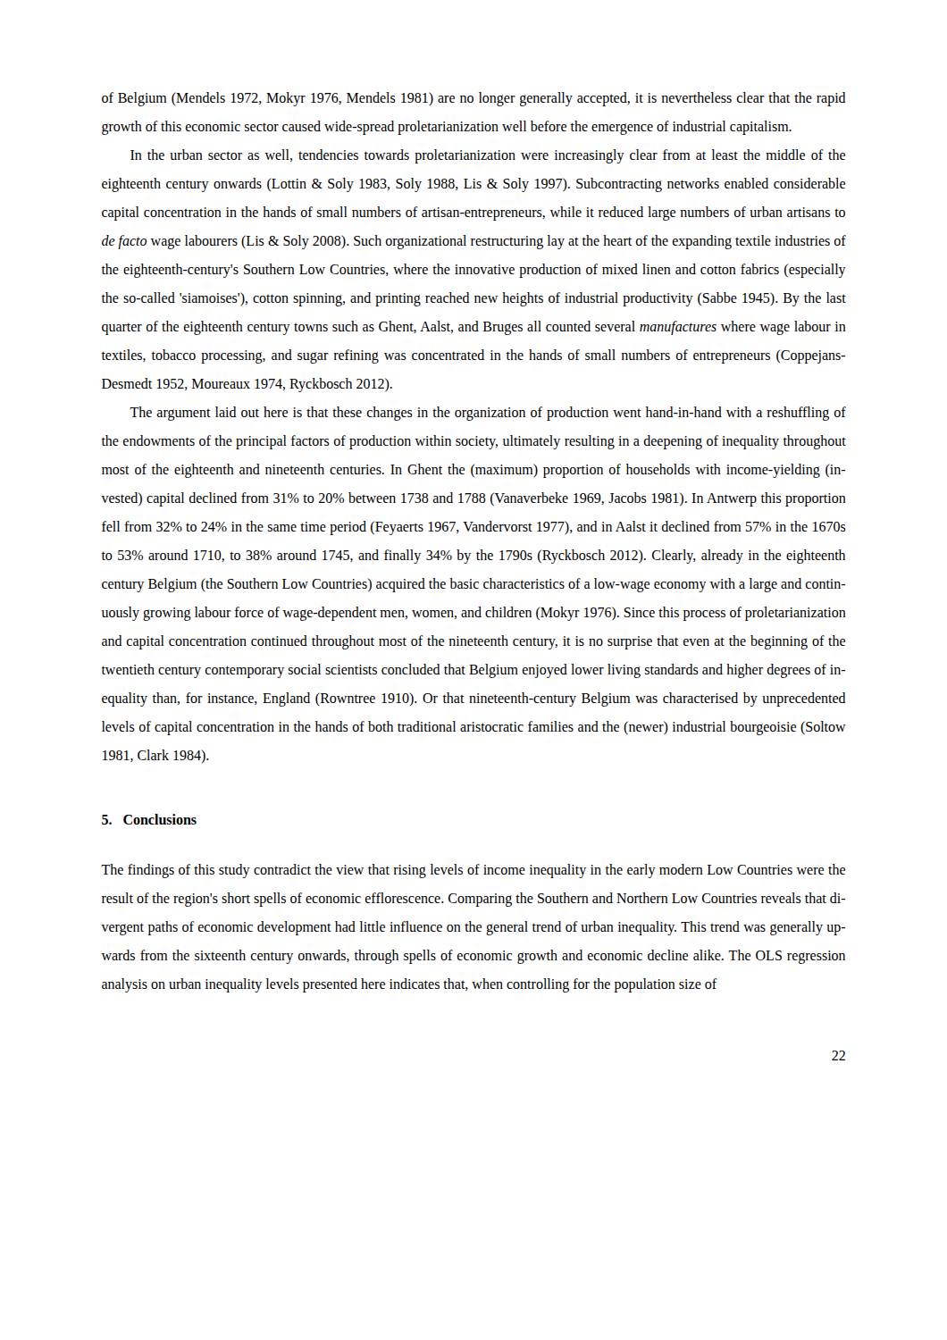of Belgium (Mendels 1972, Mokyr 1976, Mendels 1981) are no longer generally accepted, it is nevertheless clear that the rapid growth of this economic sector caused wide-spread proletarianization well before the emergence of industrial capitalism.
In the urban sector as well, tendencies towards proletarianization were increasingly clear from at least the middle of the eighteenth century onwards (Lottin & Soly 1983, Soly 1988, Lis & Soly 1997). Subcontracting networks enabled considerable capital concentration in the hands of small numbers of artisan-entrepreneurs, while it reduced large numbers of urban artisans to de facto wage labourers (Lis & Soly 2008). Such organizational restructuring lay at the heart of the expanding textile industries of the eighteenth-century's Southern Low Countries, where the innovative production of mixed linen and cotton fabrics (especially the so-called 'siamoises'), cotton spinning, and printing reached new heights of industrial productivity (Sabbe 1945). By the last quarter of the eighteenth century towns such as Ghent, Aalst, and Bruges all counted several manufactures where wage labour in textiles, tobacco processing, and sugar refining was concentrated in the hands of small numbers of entrepreneurs (Coppejans-Desmedt 1952, Moureaux 1974, Ryckbosch 2012).
The argument laid out here is that these changes in the organization of production went hand-in-hand with a reshuffling of the endowments of the principal factors of production within society, ultimately resulting in a deepening of inequality throughout most of the eighteenth and nineteenth centuries. In Ghent the (maximum) proportion of households with income-yielding (invested) capital declined from 31% to 20% between 1738 and 1788 (Vanaverbeke 1969, Jacobs 1981). In Antwerp this proportion fell from 32% to 24% in the same time period (Feyaerts 1967, Vandervorst 1977), and in Aalst it declined from 57% in the 1670s to 53% around 1710, to 38% around 1745, and finally 34% by the 1790s (Ryckbosch 2012). Clearly, already in the eighteenth century Belgium (the Southern Low Countries) acquired the basic characteristics of a low-wage economy with a large and continuously growing labour force of wage-dependent men, women, and children (Mokyr 1976). Since this process of proletarianization and capital concentration continued throughout most of the nineteenth century, it is no surprise that even at the beginning of the twentieth century contemporary social scientists concluded that Belgium enjoyed lower living standards and higher degrees of inequality than, for instance, England (Rowntree 1910). Or that nineteenth-century Belgium was characterised by unprecedented levels of capital concentration in the hands of both traditional aristocratic families and the (newer) industrial bourgeoisie (Soltow 1981, Clark 1984).
5. Conclusions
The findings of this study contradict the view that rising levels of income inequality in the early modern Low Countries were the result of the region's short spells of economic efflorescence. Comparing the Southern and Northern Low Countries reveals that divergent paths of economic development had little influence on the general trend of urban inequality. This trend was generally upwards from the sixteenth century onwards, through spells of economic growth and economic decline alike. The OLS regression analysis on urban inequality levels presented here indicates that, when controlling for the population size of
22